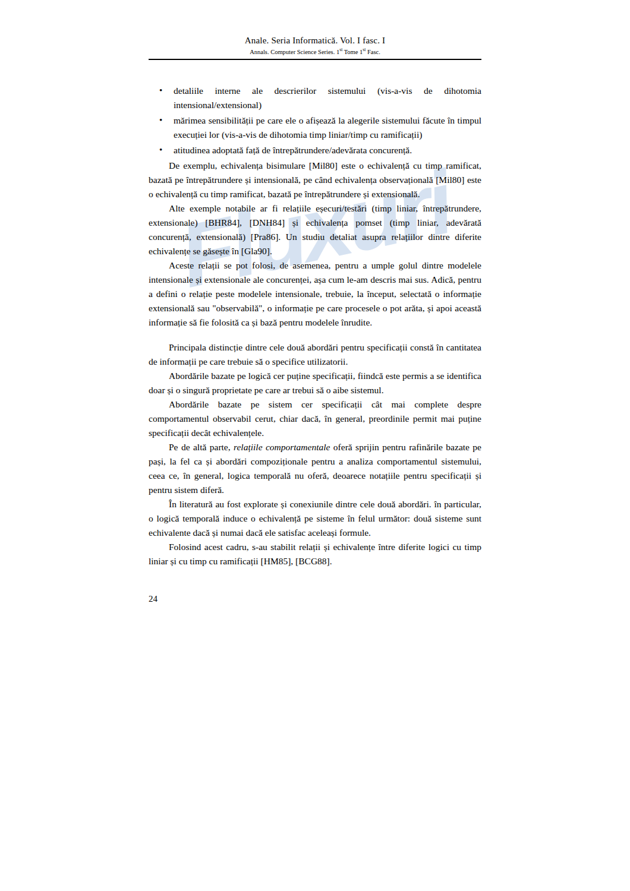Anale. Seria Informatică. Vol. I fasc. I
Annals. Computer Science Series. 1st Tome 1st Fasc.
Fluxuri
detaliile interne ale descrierilor sistemului (vis-a-vis de dihotomia intensional/extensional)
mărimea sensibilității pe care ele o afișează la alegerile sistemului făcute în timpul execuției lor (vis-a-vis de dihotomia timp liniar/timp cu ramificații)
atitudinea adoptată față de întrepătrundere/adevărata concurență.
De exemplu, echivalența bisimulare [Mil80] este o echivalență cu timp ramificat, bazată pe întrepătrundere și intensională, pe când echivalența observațională [Mil80] este o echivalență cu timp ramificat, bazată pe întrepătrundere și extensională.
Alte exemple notabile ar fi relațiile eșecuri/testări (timp liniar, întrepătrundere, extensionale) [BHR84], [DNH84] și echivalența pomset (timp liniar, adevărată concurență, extensională) [Pra86]. Un studiu detaliat asupra relațiilor dintre diferite echivalențe se găsește în [Gla90].
Aceste relații se pot folosi, de asemenea, pentru a umple golul dintre modelele intensionale și extensionale ale concurenței, așa cum le-am descris mai sus. Adică, pentru a defini o relație peste modelele intensionale, trebuie, la început, selectată o informație extensională sau "observabilă", o informație pe care procesele o pot arăta, și apoi această informație să fie folosită ca și bază pentru modelele înrudite.
Principala distincție dintre cele două abordări pentru specificații constă în cantitatea de informații pe care trebuie să o specifice utilizatorii.
Abordările bazate pe logică cer puține specificații, fiindcă este permis a se identifica doar și o singură proprietate pe care ar trebui să o aibe sistemul.
Abordările bazate pe sistem cer specificații cât mai complete despre comportamentul observabil cerut, chiar dacă, în general, preordinile permit mai puține specificații decât echivalențele.
Pe de altă parte, relațiile comportamentale oferă sprijin pentru rafinările bazate pe pași, la fel ca și abordări compoziționale pentru a analiza comportamentul sistemului, ceea ce, în general, logica temporală nu oferă, deoarece notațiile pentru specificații și pentru sistem diferă.
În literatură au fost explorate și conexiunile dintre cele două abordări. în particular, o logică temporală induce o echivalență pe sisteme în felul următor: două sisteme sunt echivalente dacă și numai dacă ele satisfac aceleași formule.
Folosind acest cadru, s-au stabilit relații și echivalențe între diferite logici cu timp liniar și cu timp cu ramificații [HM85], [BCG88].
24